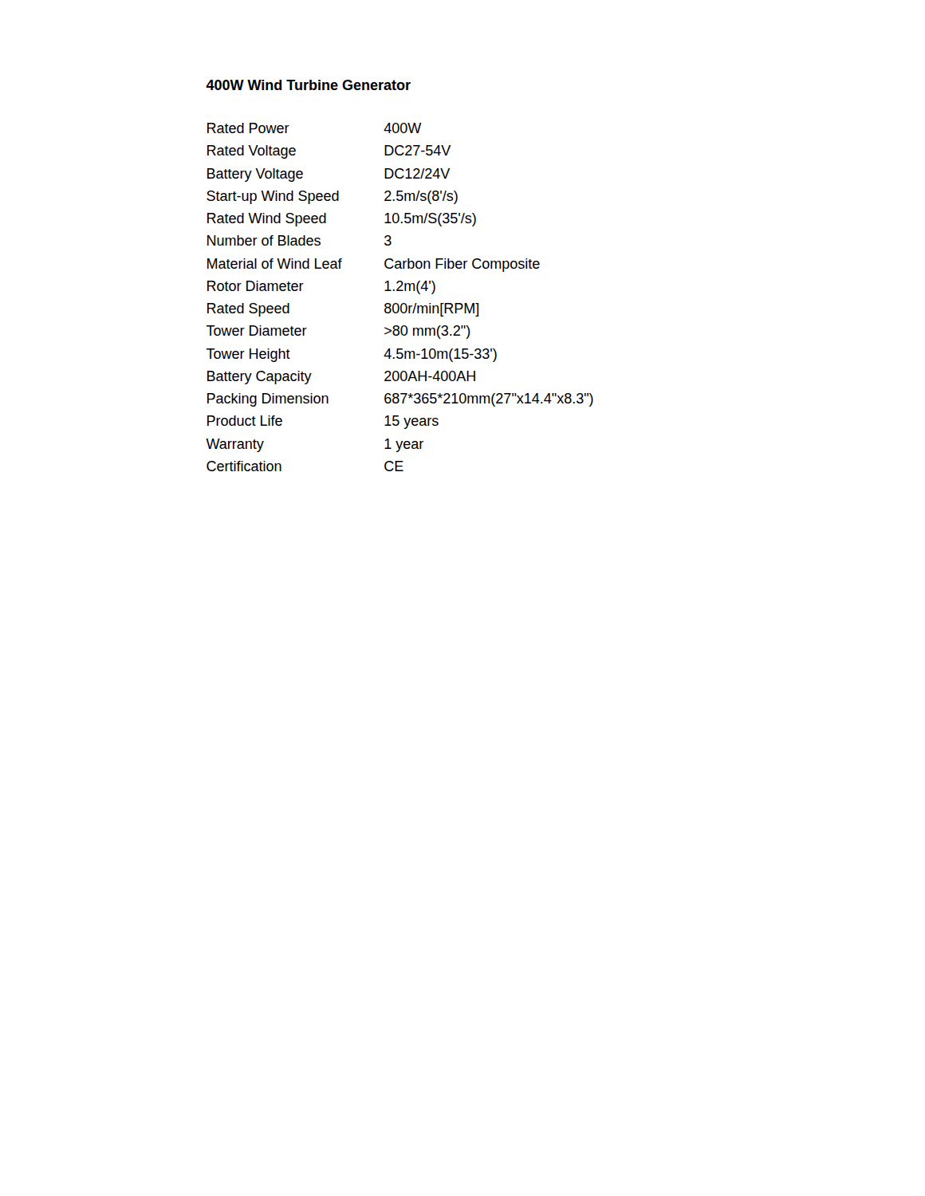400W Wind Turbine Generator
| Rated Power | 400W |
| Rated Voltage | DC27-54V |
| Battery Voltage | DC12/24V |
| Start-up Wind Speed | 2.5m/s(8'/s) |
| Rated Wind Speed | 10.5m/S(35'/s) |
| Number of Blades | 3 |
| Material of Wind Leaf | Carbon Fiber Composite |
| Rotor Diameter | 1.2m(4') |
| Rated Speed | 800r/min[RPM] |
| Tower Diameter | >80 mm(3.2") |
| Tower Height | 4.5m-10m(15-33') |
| Battery Capacity | 200AH-400AH |
| Packing Dimension | 687*365*210mm(27"x14.4"x8.3") |
| Product Life | 15 years |
| Warranty | 1 year |
| Certification | CE |